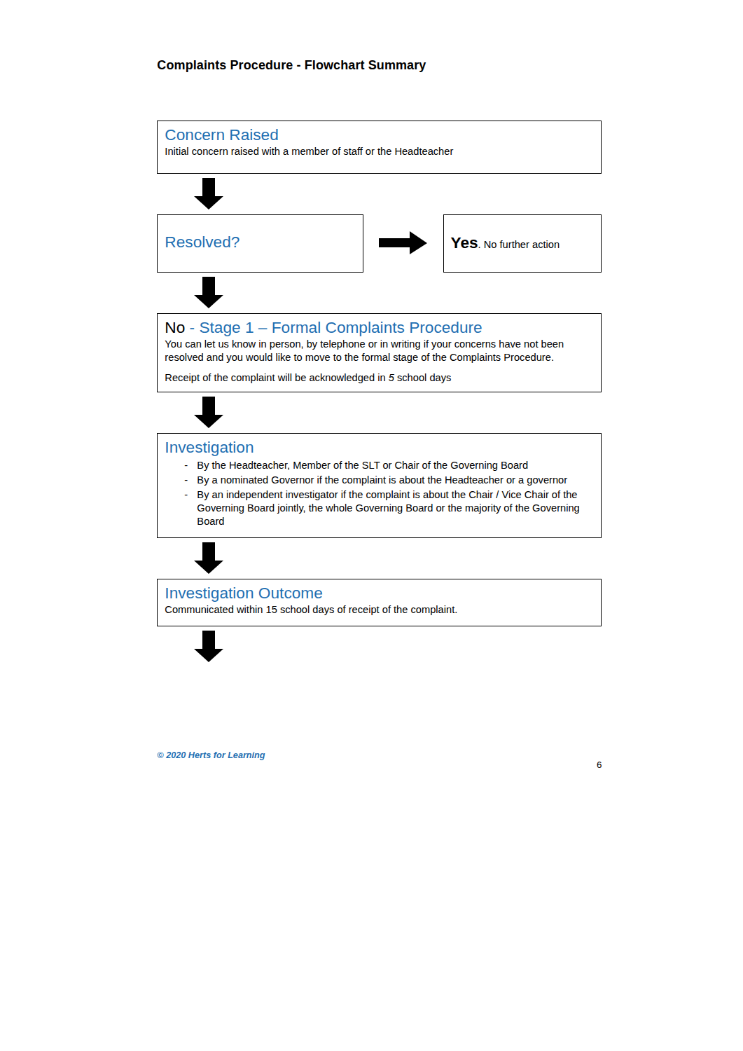Complaints Procedure - Flowchart Summary
Concern Raised
Initial concern raised with a member of staff or the Headteacher
Resolved?
Yes. No further action
No - Stage 1 – Formal Complaints Procedure
You can let us know in person, by telephone or in writing if your concerns have not been resolved and you would like to move to the formal stage of the Complaints Procedure.
Receipt of the complaint will be acknowledged in 5 school days
Investigation
By the Headteacher, Member of the SLT or Chair of the Governing Board
By a nominated Governor if the complaint is about the Headteacher or a governor
By an independent investigator if the complaint is about the Chair / Vice Chair of the Governing Board jointly, the whole Governing Board or the majority of the Governing Board
Investigation Outcome
Communicated within 15 school days of receipt of the complaint.
© 2020 Herts for Learning 6